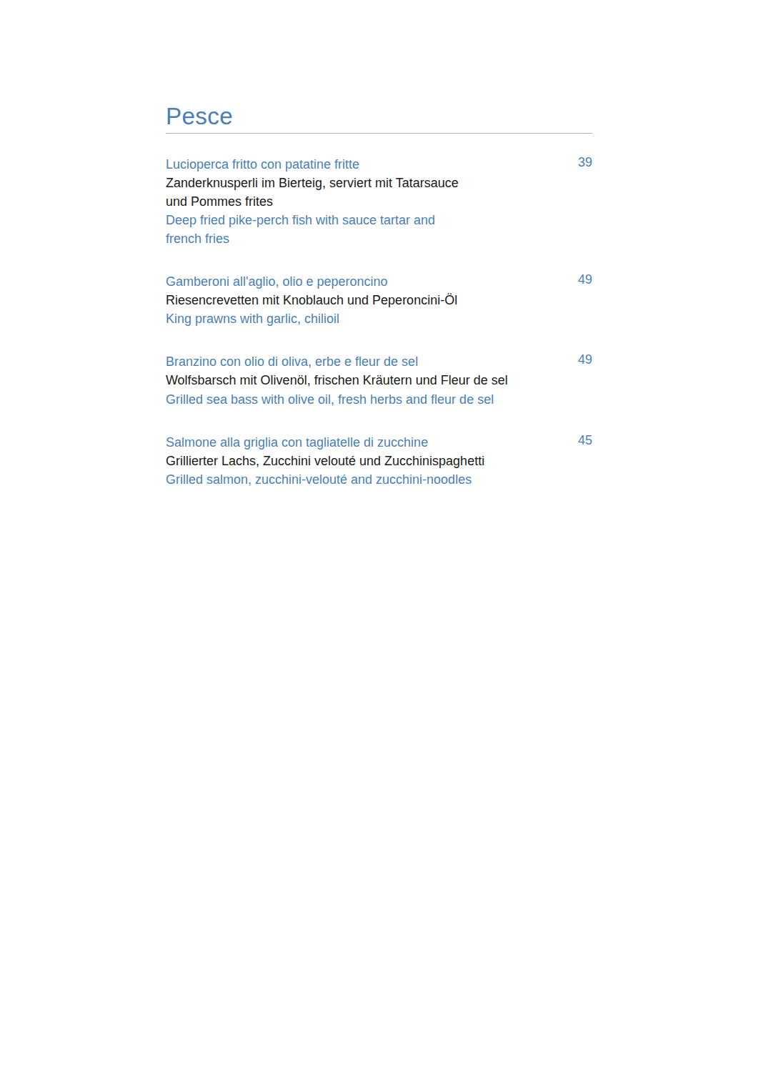Pesce
39
Lucioperca fritto con patatine fritte
Zanderknusperli im Bierteig, serviert mit Tatarsauce
und Pommes frites
Deep fried pike-perch fish with sauce tartar and
french fries
49
Gamberoni all'aglio, olio e peperoncino
Riesencrevetten mit Knoblauch und Peperoncini-Öl
King prawns with garlic, chilioil
49
Branzino con olio di oliva, erbe e fleur de sel
Wolfsbarsch mit Olivenöl, frischen Kräutern und Fleur de sel
Grilled sea bass with olive oil, fresh herbs and fleur de sel
45
Salmone alla griglia con tagliatelle di zucchine
Grillierter Lachs, Zucchini velouté und Zucchinispaghetti
Grilled salmon, zucchini-velouté and zucchini-noodles